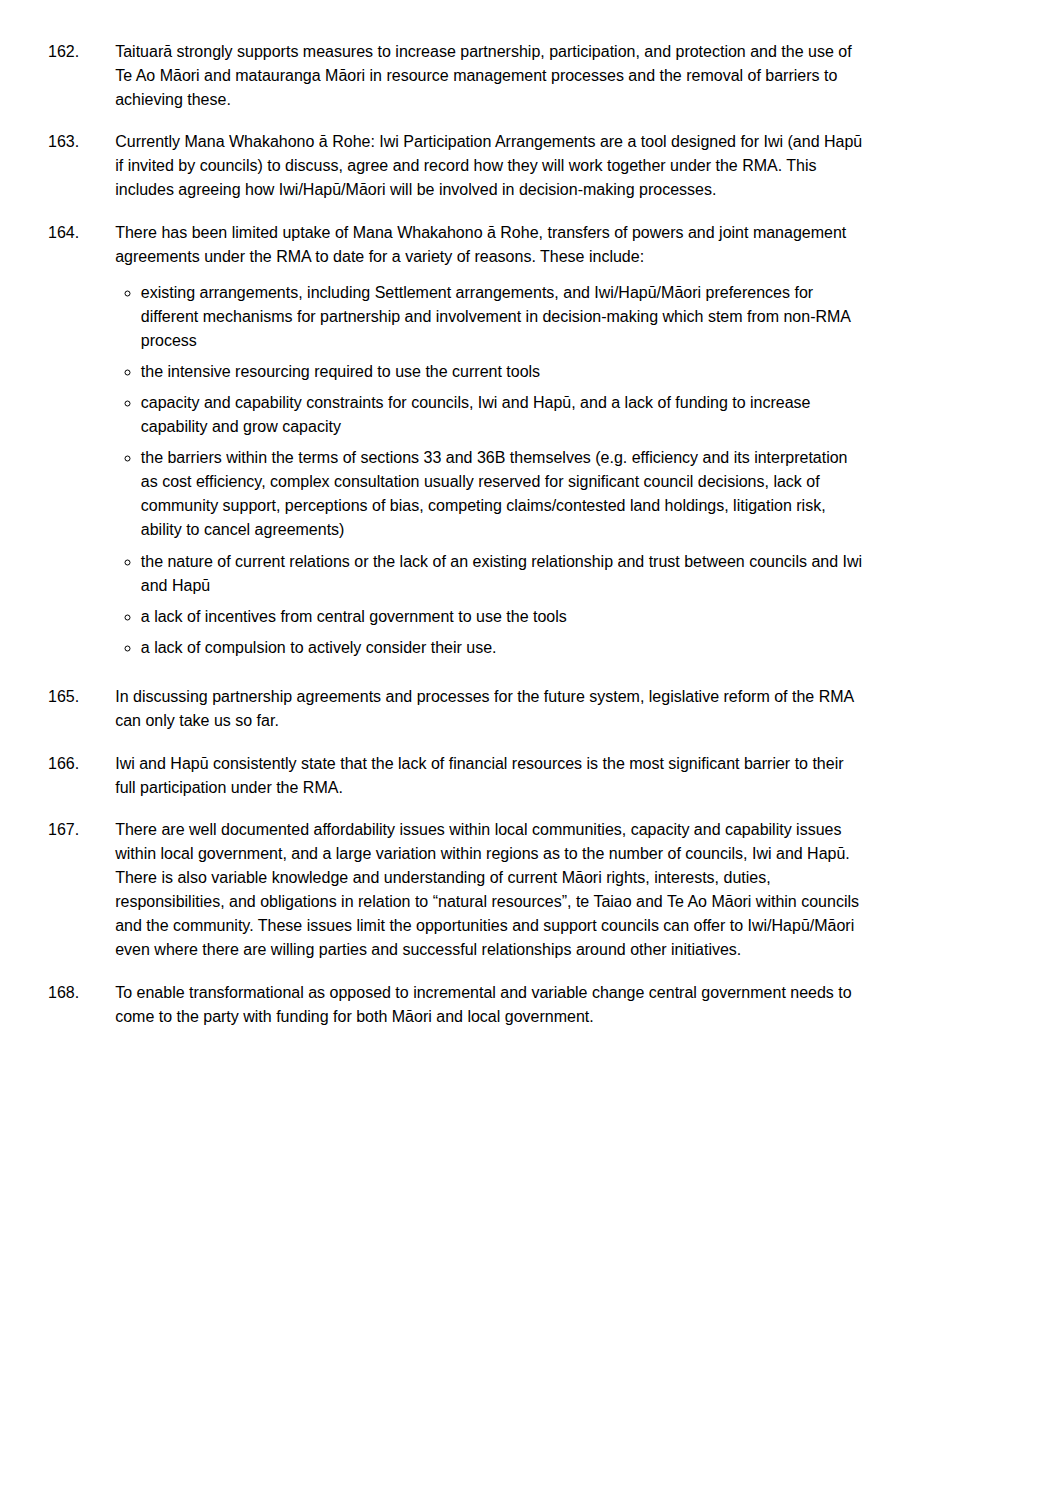162. Taituarā strongly supports measures to increase partnership, participation, and protection and the use of Te Ao Māori and matauranga Māori in resource management processes and the removal of barriers to achieving these.
163. Currently Mana Whakahono ā Rohe: Iwi Participation Arrangements are a tool designed for Iwi (and Hapū if invited by councils) to discuss, agree and record how they will work together under the RMA. This includes agreeing how Iwi/Hapū/Māori will be involved in decision-making processes.
164. There has been limited uptake of Mana Whakahono ā Rohe, transfers of powers and joint management agreements under the RMA to date for a variety of reasons. These include:
existing arrangements, including Settlement arrangements, and Iwi/Hapū/Māori preferences for different mechanisms for partnership and involvement in decision-making which stem from non-RMA process
the intensive resourcing required to use the current tools
capacity and capability constraints for councils, Iwi and Hapū, and a lack of funding to increase capability and grow capacity
the barriers within the terms of sections 33 and 36B themselves (e.g. efficiency and its interpretation as cost efficiency, complex consultation usually reserved for significant council decisions, lack of community support, perceptions of bias, competing claims/contested land holdings, litigation risk, ability to cancel agreements)
the nature of current relations or the lack of an existing relationship and trust between councils and Iwi and Hapū
a lack of incentives from central government to use the tools
a lack of compulsion to actively consider their use.
165. In discussing partnership agreements and processes for the future system, legislative reform of the RMA can only take us so far.
166. Iwi and Hapū consistently state that the lack of financial resources is the most significant barrier to their full participation under the RMA.
167. There are well documented affordability issues within local communities, capacity and capability issues within local government, and a large variation within regions as to the number of councils, Iwi and Hapū. There is also variable knowledge and understanding of current Māori rights, interests, duties, responsibilities, and obligations in relation to “natural resources”, te Taiao and Te Ao Māori within councils and the community. These issues limit the opportunities and support councils can offer to Iwi/Hapū/Māori even where there are willing parties and successful relationships around other initiatives.
168. To enable transformational as opposed to incremental and variable change central government needs to come to the party with funding for both Māori and local government.